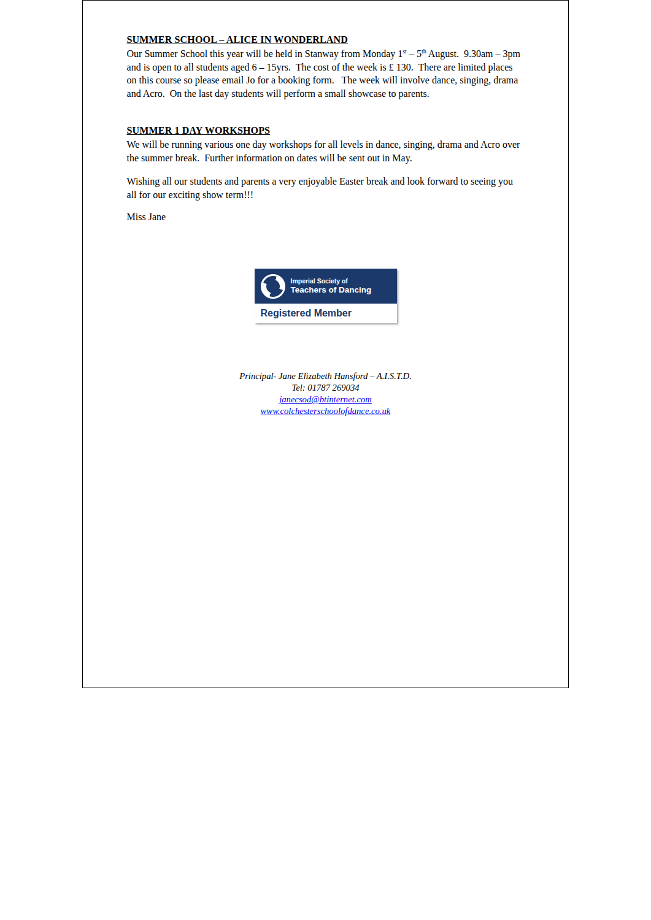Summer School – Alice in Wonderland
Our Summer School this year will be held in Stanway from Monday 1st – 5th August. 9.30am – 3pm and is open to all students aged 6 – 15yrs. The cost of the week is £ 130. There are limited places on this course so please email Jo for a booking form. The week will involve dance, singing, drama and Acro. On the last day students will perform a small showcase to parents.
Summer 1 Day Workshops
We will be running various one day workshops for all levels in dance, singing, drama and Acro over the summer break. Further information on dates will be sent out in May.
Wishing all our students and parents a very enjoyable Easter break and look forward to seeing you all for our exciting show term!!!
Miss Jane
Imperial Society of
Teachers of Dancing
Registered Member
Principal- Jane Elizabeth Hansford – A.I.S.T.D.
Tel: 01787 269034
janecsod@btinternet.com
www.colchesterschoolofdance.co.uk